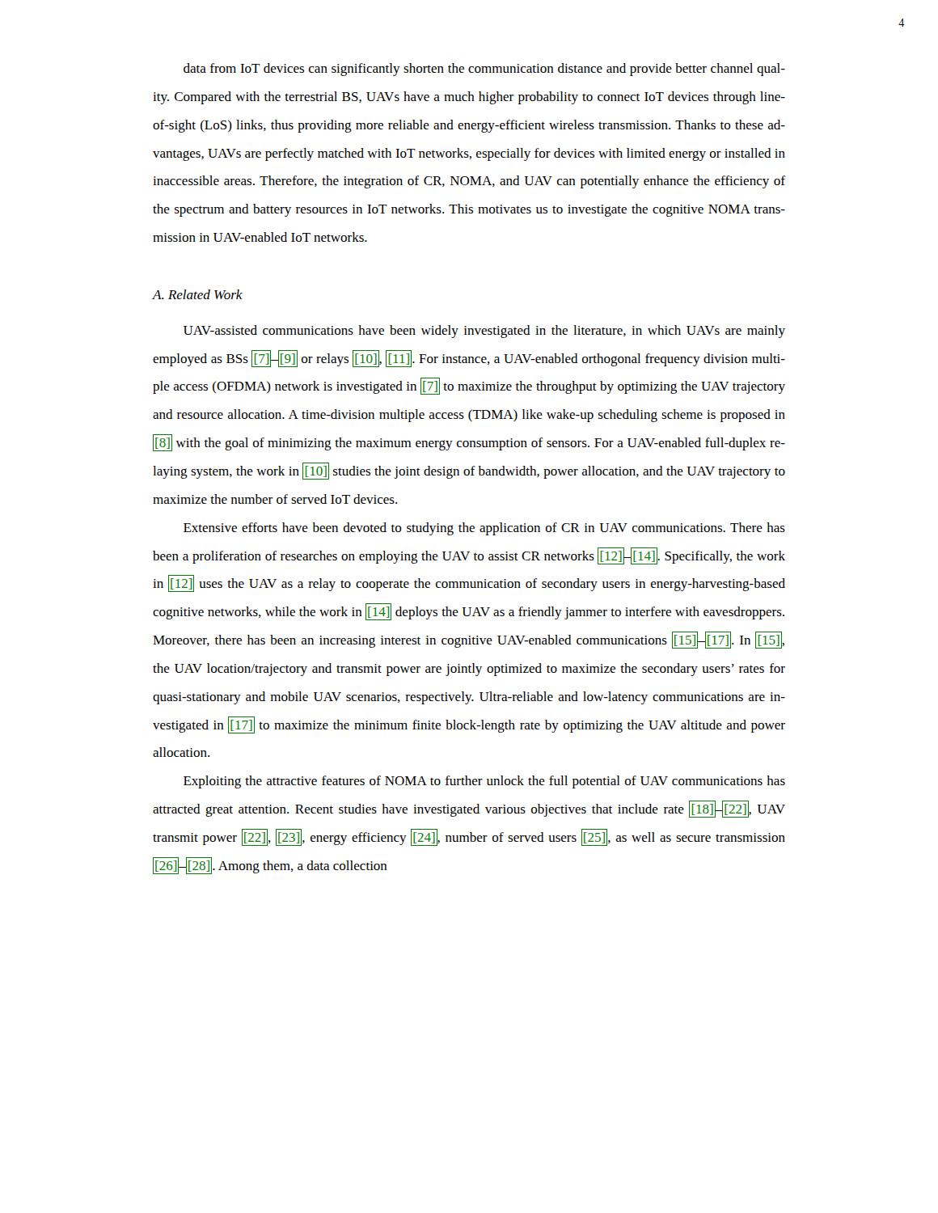4
data from IoT devices can significantly shorten the communication distance and provide better channel quality. Compared with the terrestrial BS, UAVs have a much higher probability to connect IoT devices through line-of-sight (LoS) links, thus providing more reliable and energy-efficient wireless transmission. Thanks to these advantages, UAVs are perfectly matched with IoT networks, especially for devices with limited energy or installed in inaccessible areas. Therefore, the integration of CR, NOMA, and UAV can potentially enhance the efficiency of the spectrum and battery resources in IoT networks. This motivates us to investigate the cognitive NOMA transmission in UAV-enabled IoT networks.
A. Related Work
UAV-assisted communications have been widely investigated in the literature, in which UAVs are mainly employed as BSs [7]–[9] or relays [10], [11]. For instance, a UAV-enabled orthogonal frequency division multiple access (OFDMA) network is investigated in [7] to maximize the throughput by optimizing the UAV trajectory and resource allocation. A time-division multiple access (TDMA) like wake-up scheduling scheme is proposed in [8] with the goal of minimizing the maximum energy consumption of sensors. For a UAV-enabled full-duplex relaying system, the work in [10] studies the joint design of bandwidth, power allocation, and the UAV trajectory to maximize the number of served IoT devices.
Extensive efforts have been devoted to studying the application of CR in UAV communications. There has been a proliferation of researches on employing the UAV to assist CR networks [12]–[14]. Specifically, the work in [12] uses the UAV as a relay to cooperate the communication of secondary users in energy-harvesting-based cognitive networks, while the work in [14] deploys the UAV as a friendly jammer to interfere with eavesdroppers. Moreover, there has been an increasing interest in cognitive UAV-enabled communications [15]–[17]. In [15], the UAV location/trajectory and transmit power are jointly optimized to maximize the secondary users’ rates for quasi-stationary and mobile UAV scenarios, respectively. Ultra-reliable and low-latency communications are investigated in [17] to maximize the minimum finite block-length rate by optimizing the UAV altitude and power allocation.
Exploiting the attractive features of NOMA to further unlock the full potential of UAV communications has attracted great attention. Recent studies have investigated various objectives that include rate [18]–[22], UAV transmit power [22], [23], energy efficiency [24], number of served users [25], as well as secure transmission [26]–[28]. Among them, a data collection